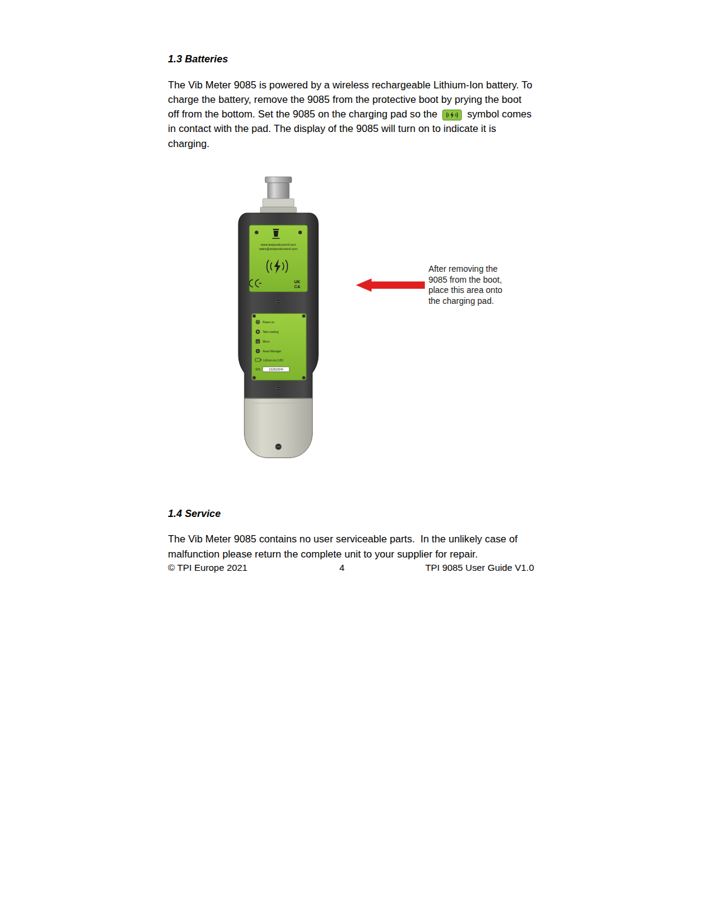1.3 Batteries
The Vib Meter 9085 is powered by a wireless rechargeable Lithium-Ion battery. To charge the battery, remove the 9085 from the protective boot by prying the boot off from the bottom. Set the 9085 on the charging pad so the symbol comes in contact with the pad. The display of the 9085 will turn on to indicate it is charging.
www.testproductsintl.com sales@testproductsintl.com UK CA Power on Take reading Menu Asset Manager Lithium-ion 3.8V S/N: 21261004I
After removing the
9085 from the boot,
place this area onto
the charging pad.
1.4 Service
The Vib Meter 9085 contains no user serviceable parts. In the unlikely case of malfunction please return the complete unit to your supplier for repair.
© TPI Europe 2021
4
TPI 9085 User Guide V1.0